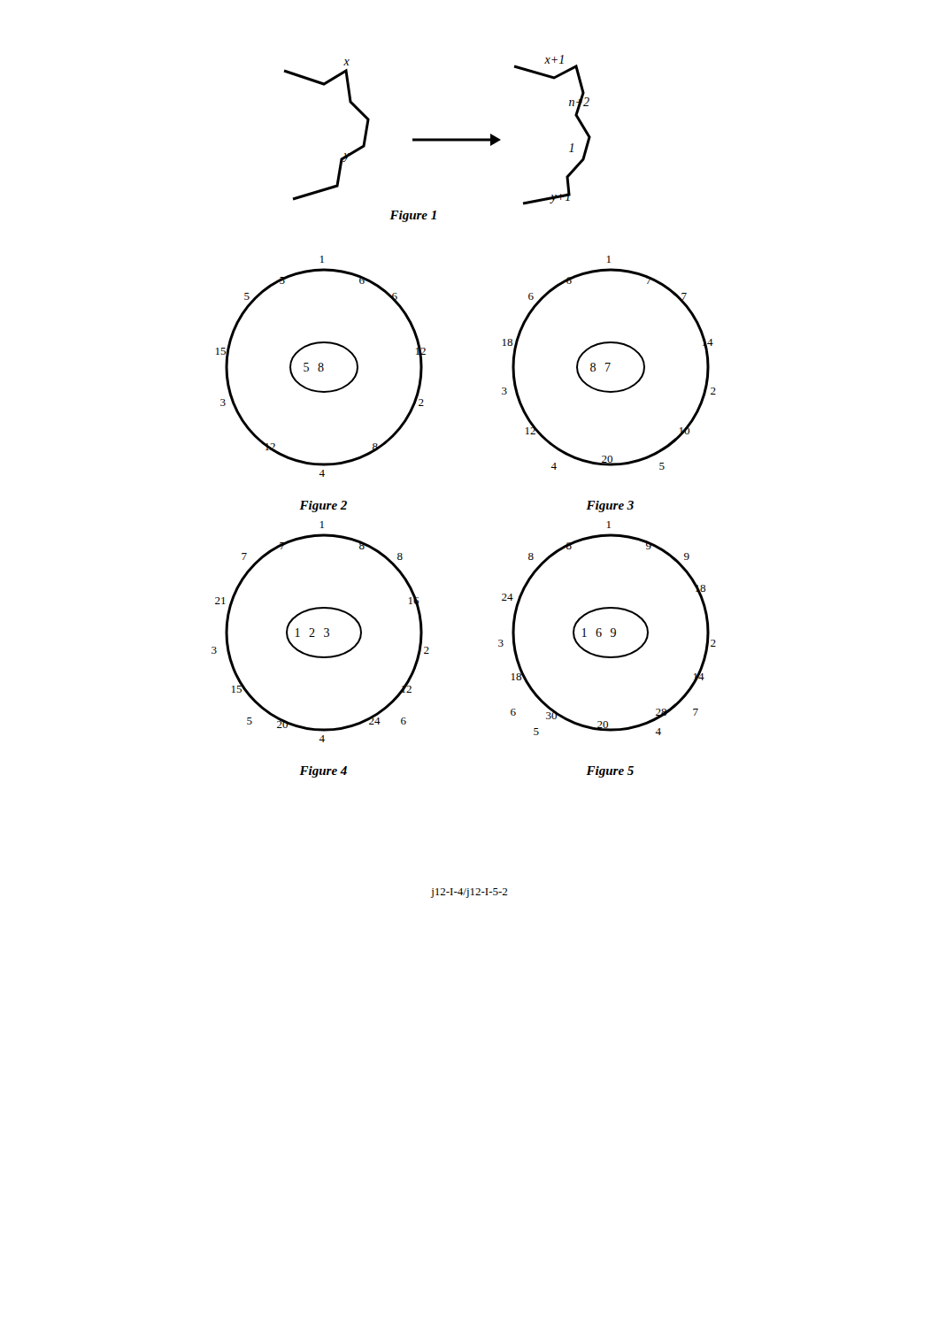x y x+1 n+2 1 y+1
Figure 1
5 8 1 5 6 5 6 15 12 3 2 12 8 4
Figure 2
8 7 1 6 7 6 7 18 14 3 2 12 10 4 20 5
Figure 3
1 2 3 1 7 8 7 8 21 16 3 2 15 12 5 20 24 6 4
Figure 4
1 6 9 1 8 9 8 9 24 18 3 2 18 14 6 30 28 7 5 20 4
Figure 5
j12-I-4/j12-I-5-2